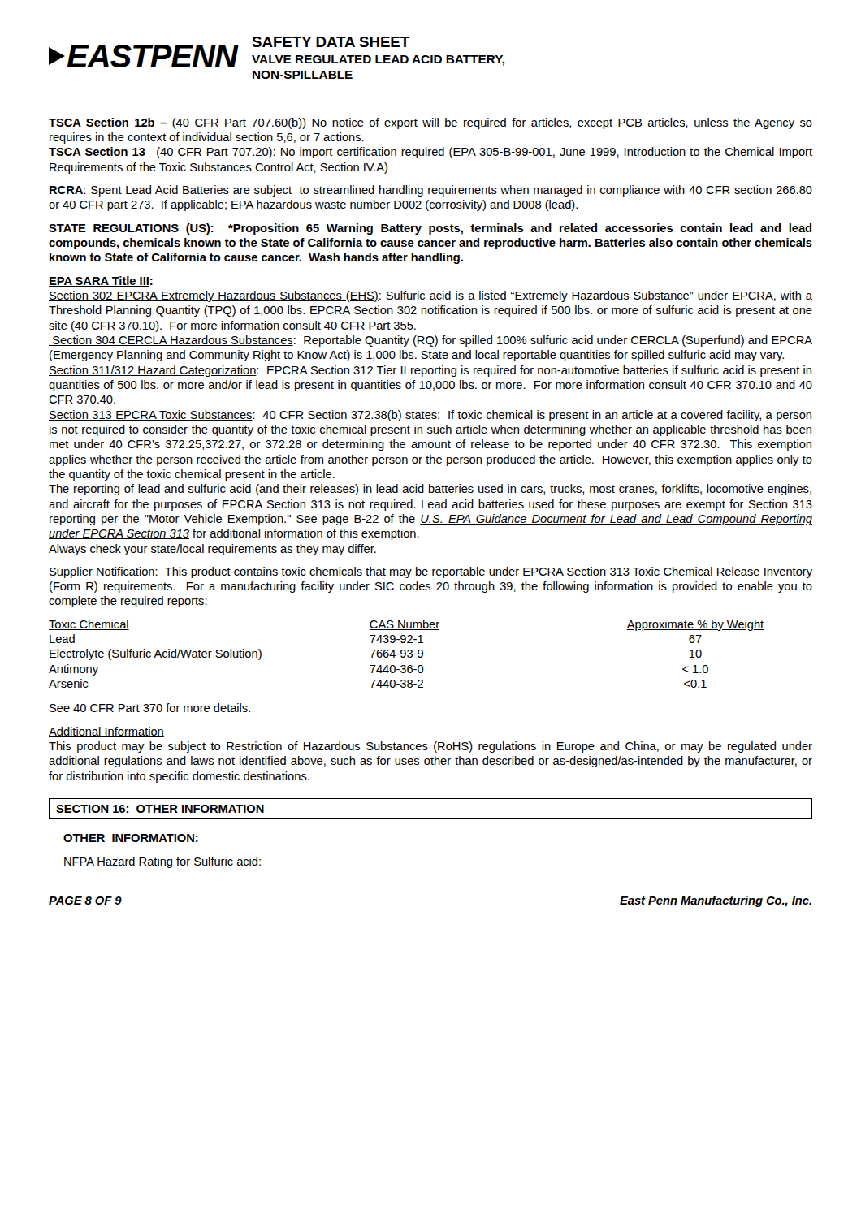EAST PENN
SAFETY DATA SHEET
VALVE REGULATED LEAD ACID BATTERY,
NON-SPILLABLE
TSCA Section 12b – (40 CFR Part 707.60(b)) No notice of export will be required for articles, except PCB articles, unless the Agency so requires in the context of individual section 5,6, or 7 actions.
TSCA Section 13 –(40 CFR Part 707.20): No import certification required (EPA 305-B-99-001, June 1999, Introduction to the Chemical Import Requirements of the Toxic Substances Control Act, Section IV.A)
RCRA: Spent Lead Acid Batteries are subject to streamlined handling requirements when managed in compliance with 40 CFR section 266.80 or 40 CFR part 273. If applicable; EPA hazardous waste number D002 (corrosivity) and D008 (lead).
STATE REGULATIONS (US): *Proposition 65 Warning Battery posts, terminals and related accessories contain lead and lead compounds, chemicals known to the State of California to cause cancer and reproductive harm. Batteries also contain other chemicals known to State of California to cause cancer. Wash hands after handling.
EPA SARA Title III:
Section 302 EPCRA Extremely Hazardous Substances (EHS): Sulfuric acid is a listed “Extremely Hazardous Substance” under EPCRA, with a Threshold Planning Quantity (TPQ) of 1,000 lbs. EPCRA Section 302 notification is required if 500 lbs. or more of sulfuric acid is present at one site (40 CFR 370.10). For more information consult 40 CFR Part 355.
Section 304 CERCLA Hazardous Substances: Reportable Quantity (RQ) for spilled 100% sulfuric acid under CERCLA (Superfund) and EPCRA (Emergency Planning and Community Right to Know Act) is 1,000 lbs. State and local reportable quantities for spilled sulfuric acid may vary.
Section 311/312 Hazard Categorization: EPCRA Section 312 Tier II reporting is required for non-automotive batteries if sulfuric acid is present in quantities of 500 lbs. or more and/or if lead is present in quantities of 10,000 lbs. or more. For more information consult 40 CFR 370.10 and 40 CFR 370.40.
Section 313 EPCRA Toxic Substances: 40 CFR Section 372.38(b) states: If toxic chemical is present in an article at a covered facility, a person is not required to consider the quantity of the toxic chemical present in such article when determining whether an applicable threshold has been met under 40 CFR’s 372.25,372.27, or 372.28 or determining the amount of release to be reported under 40 CFR 372.30. This exemption applies whether the person received the article from another person or the person produced the article. However, this exemption applies only to the quantity of the toxic chemical present in the article.
The reporting of lead and sulfuric acid (and their releases) in lead acid batteries used in cars, trucks, most cranes, forklifts, locomotive engines, and aircraft for the purposes of EPCRA Section 313 is not required. Lead acid batteries used for these purposes are exempt for Section 313 reporting per the "Motor Vehicle Exemption." See page B-22 of the U.S. EPA Guidance Document for Lead and Lead Compound Reporting under EPCRA Section 313 for additional information of this exemption.
Always check your state/local requirements as they may differ.
Supplier Notification: This product contains toxic chemicals that may be reportable under EPCRA Section 313 Toxic Chemical Release Inventory (Form R) requirements. For a manufacturing facility under SIC codes 20 through 39, the following information is provided to enable you to complete the required reports:
| Toxic Chemical | CAS Number | Approximate % by Weight |
| --- | --- | --- |
| Lead | 7439-92-1 | 67 |
| Electrolyte (Sulfuric Acid/Water Solution) | 7664-93-9 | 10 |
| Antimony | 7440-36-0 | < 1.0 |
| Arsenic | 7440-38-2 | <0.1 |
See 40 CFR Part 370 for more details.
Additional Information
This product may be subject to Restriction of Hazardous Substances (RoHS) regulations in Europe and China, or may be regulated under additional regulations and laws not identified above, such as for uses other than described or as-designed/as-intended by the manufacturer, or for distribution into specific domestic destinations.
SECTION 16: OTHER INFORMATION
OTHER INFORMATION:
NFPA Hazard Rating for Sulfuric acid:
PAGE 8 OF 9 East Penn Manufacturing Co., Inc.